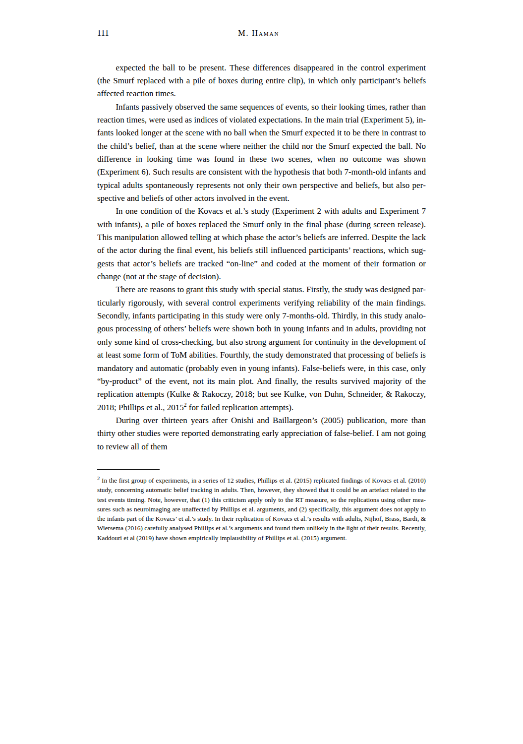111 M. Haman
expected the ball to be present. These differences disappeared in the control experiment (the Smurf replaced with a pile of boxes during entire clip), in which only participant’s beliefs affected reaction times.
Infants passively observed the same sequences of events, so their looking times, rather than reaction times, were used as indices of violated expectations. In the main trial (Experiment 5), infants looked longer at the scene with no ball when the Smurf expected it to be there in contrast to the child’s belief, than at the scene where neither the child nor the Smurf expected the ball. No difference in looking time was found in these two scenes, when no outcome was shown (Experiment 6). Such results are consistent with the hypothesis that both 7-month-old infants and typical adults spontaneously represents not only their own perspective and beliefs, but also perspective and beliefs of other actors involved in the event.
In one condition of the Kovacs et al.’s study (Experiment 2 with adults and Experiment 7 with infants), a pile of boxes replaced the Smurf only in the final phase (during screen release). This manipulation allowed telling at which phase the actor’s beliefs are inferred. Despite the lack of the actor during the final event, his beliefs still influenced participants’ reactions, which suggests that actor’s beliefs are tracked “on-line” and coded at the moment of their formation or change (not at the stage of decision).
There are reasons to grant this study with special status. Firstly, the study was designed particularly rigorously, with several control experiments verifying reliability of the main findings. Secondly, infants participating in this study were only 7-months-old. Thirdly, in this study analogous processing of others’ beliefs were shown both in young infants and in adults, providing not only some kind of cross-checking, but also strong argument for continuity in the development of at least some form of ToM abilities. Fourthly, the study demonstrated that processing of beliefs is mandatory and automatic (probably even in young infants). False-beliefs were, in this case, only “by-product” of the event, not its main plot. And finally, the results survived majority of the replication attempts (Kulke & Rakoczy, 2018; but see Kulke, von Duhn, Schneider, & Rakoczy, 2018; Phillips et al., 20152 for failed replication attempts).
During over thirteen years after Onishi and Baillargeon’s (2005) publication, more than thirty other studies were reported demonstrating early appreciation of false-belief. I am not going to review all of them
2 In the first group of experiments, in a series of 12 studies, Phillips et al. (2015) replicated findings of Kovacs et al. (2010) study, concerning automatic belief tracking in adults. Then, however, they showed that it could be an artefact related to the test events timing. Note, however, that (1) this criticism apply only to the RT measure, so the replications using other measures such as neuroimaging are unaffected by Phillips et al. arguments, and (2) specifically, this argument does not apply to the infants part of the Kovacs’ et al.’s study. In their replication of Kovacs et al.’s results with adults, Nijhof, Brass, Bardi, & Wiersema (2016) carefully analysed Phillips et al.’s arguments and found them unlikely in the light of their results. Recently, Kaddouri et al (2019) have shown empirically implausibility of Phillips et al. (2015) argument.